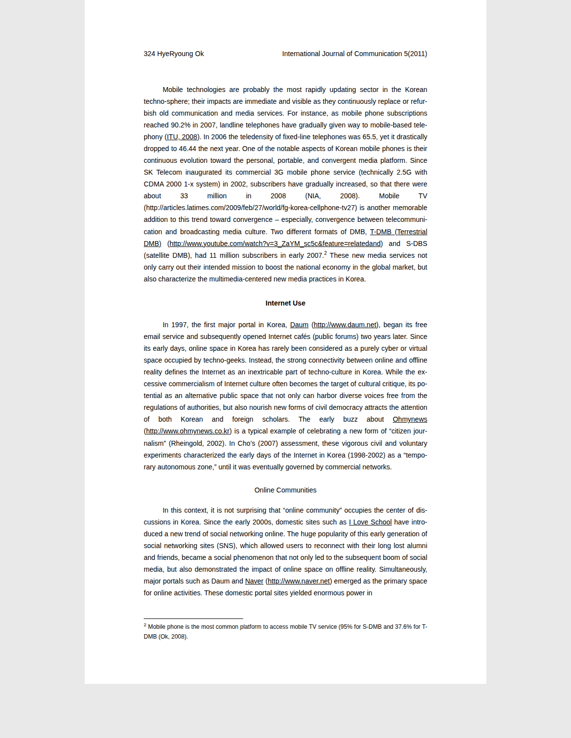324 HyeRyoung Ok International Journal of Communication 5(2011)
Mobile technologies are probably the most rapidly updating sector in the Korean techno-sphere; their impacts are immediate and visible as they continuously replace or refurbish old communication and media services. For instance, as mobile phone subscriptions reached 90.2% in 2007, landline telephones have gradually given way to mobile-based telephony (ITU, 2008). In 2006 the teledensity of fixed-line telephones was 65.5, yet it drastically dropped to 46.44 the next year. One of the notable aspects of Korean mobile phones is their continuous evolution toward the personal, portable, and convergent media platform. Since SK Telecom inaugurated its commercial 3G mobile phone service (technically 2.5G with CDMA 2000 1-x system) in 2002, subscribers have gradually increased, so that there were about 33 million in 2008 (NIA, 2008). Mobile TV (http://articles.latimes.com/2009/feb/27/world/fg-korea-cellphone-tv27) is another memorable addition to this trend toward convergence – especially, convergence between telecommunication and broadcasting media culture. Two different formats of DMB, T-DMB (Terrestrial DMB) (http://www.youtube.com/watch?v=3_ZaYM_sc5c&feature=relatedand) and S-DBS (satellite DMB), had 11 million subscribers in early 2007.2 These new media services not only carry out their intended mission to boost the national economy in the global market, but also characterize the multimedia-centered new media practices in Korea.
Internet Use
In 1997, the first major portal in Korea, Daum (http://www.daum.net), began its free email service and subsequently opened Internet cafés (public forums) two years later. Since its early days, online space in Korea has rarely been considered as a purely cyber or virtual space occupied by techno-geeks. Instead, the strong connectivity between online and offline reality defines the Internet as an inextricable part of techno-culture in Korea. While the excessive commercialism of Internet culture often becomes the target of cultural critique, its potential as an alternative public space that not only can harbor diverse voices free from the regulations of authorities, but also nourish new forms of civil democracy attracts the attention of both Korean and foreign scholars. The early buzz about Ohmynews (http://www.ohmynews.co.kr) is a typical example of celebrating a new form of “citizen journalism” (Rheingold, 2002). In Cho’s (2007) assessment, these vigorous civil and voluntary experiments characterized the early days of the Internet in Korea (1998-2002) as a “temporary autonomous zone,” until it was eventually governed by commercial networks.
Online Communities
In this context, it is not surprising that “online community” occupies the center of discussions in Korea. Since the early 2000s, domestic sites such as I Love School have introduced a new trend of social networking online. The huge popularity of this early generation of social networking sites (SNS), which allowed users to reconnect with their long lost alumni and friends, became a social phenomenon that not only led to the subsequent boom of social media, but also demonstrated the impact of online space on offline reality. Simultaneously, major portals such as Daum and Naver (http://www.naver.net) emerged as the primary space for online activities. These domestic portal sites yielded enormous power in
2 Mobile phone is the most common platform to access mobile TV service (95% for S-DMB and 37.6% for T-DMB (Ok, 2008).